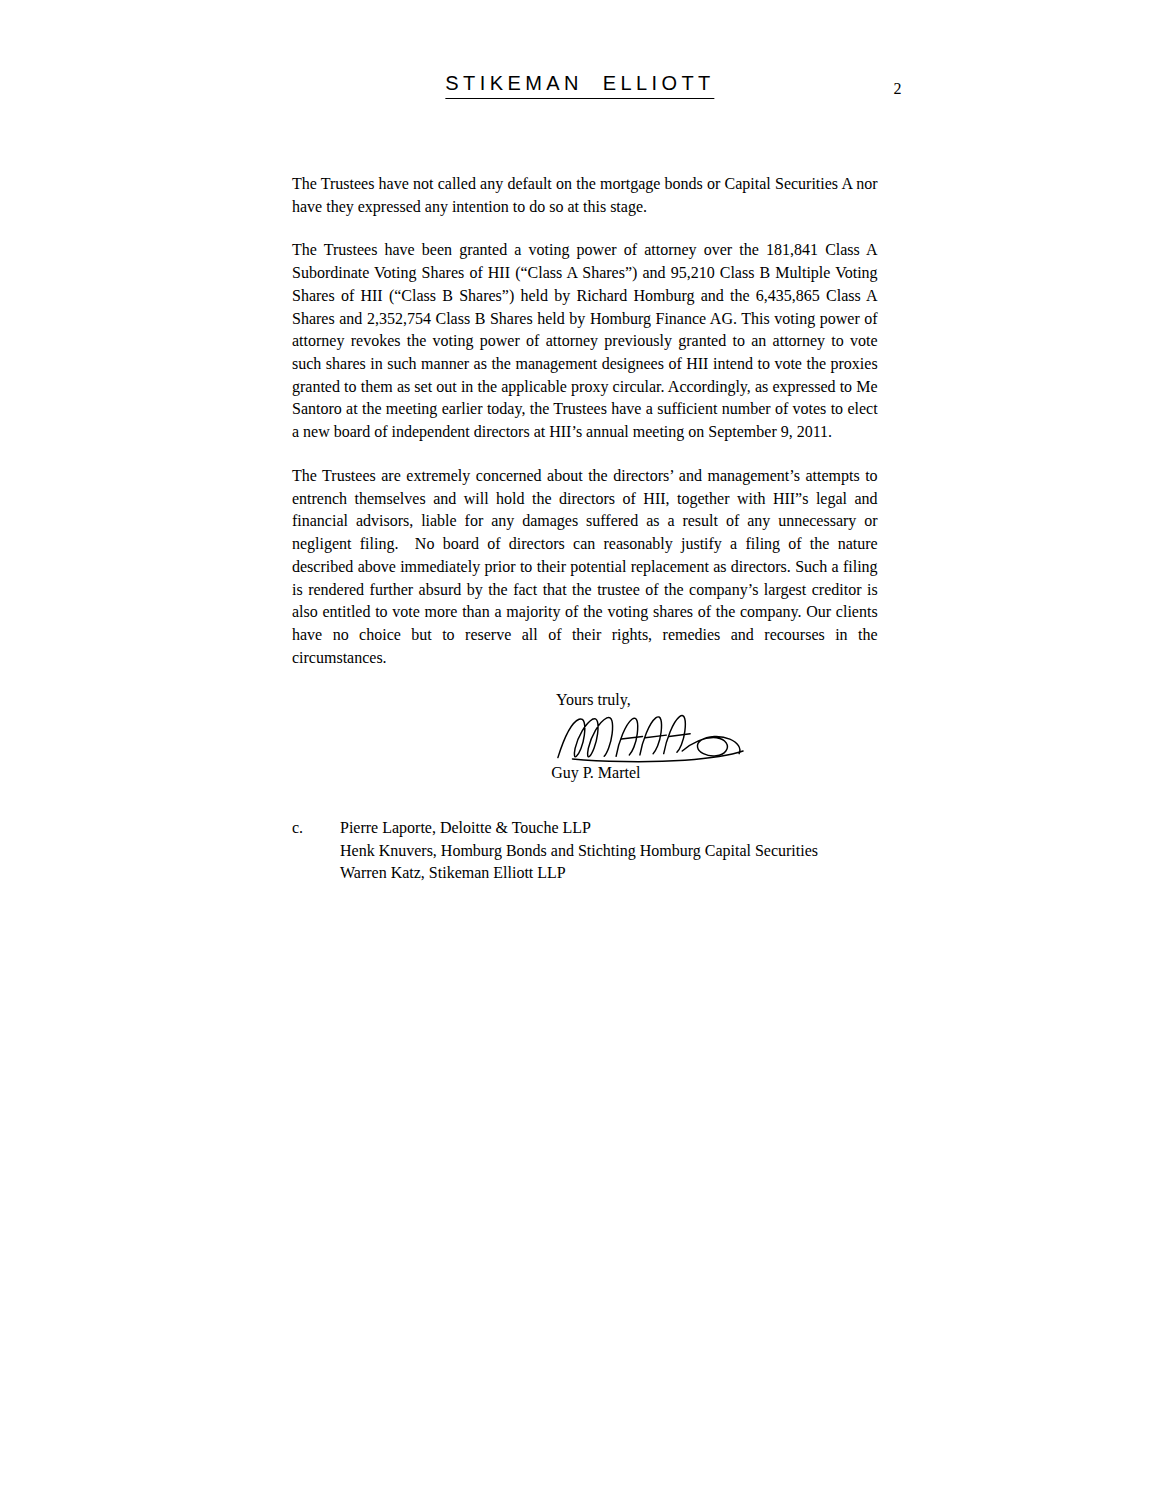2
STIKEMAN ELLIOTT
The Trustees have not called any default on the mortgage bonds or Capital Securities A nor have they expressed any intention to do so at this stage.
The Trustees have been granted a voting power of attorney over the 181,841 Class A Subordinate Voting Shares of HII (“Class A Shares”) and 95,210 Class B Multiple Voting Shares of HII (“Class B Shares”) held by Richard Homburg and the 6,435,865 Class A Shares and 2,352,754 Class B Shares held by Homburg Finance AG. This voting power of attorney revokes the voting power of attorney previously granted to an attorney to vote such shares in such manner as the management designees of HII intend to vote the proxies granted to them as set out in the applicable proxy circular. Accordingly, as expressed to Me Santoro at the meeting earlier today, the Trustees have a sufficient number of votes to elect a new board of independent directors at HII’s annual meeting on September 9, 2011.
The Trustees are extremely concerned about the directors’ and management’s attempts to entrench themselves and will hold the directors of HII, together with HII”s legal and financial advisors, liable for any damages suffered as a result of any unnecessary or negligent filing. No board of directors can reasonably justify a filing of the nature described above immediately prior to their potential replacement as directors. Such a filing is rendered further absurd by the fact that the trustee of the company’s largest creditor is also entitled to vote more than a majority of the voting shares of the company. Our clients have no choice but to reserve all of their rights, remedies and recourses in the circumstances.
Yours truly,
Guy P. Martel
c.
Pierre Laporte, Deloitte & Touche LLP
Henk Knuvers, Homburg Bonds and Stichting Homburg Capital Securities
Warren Katz, Stikeman Elliott LLP